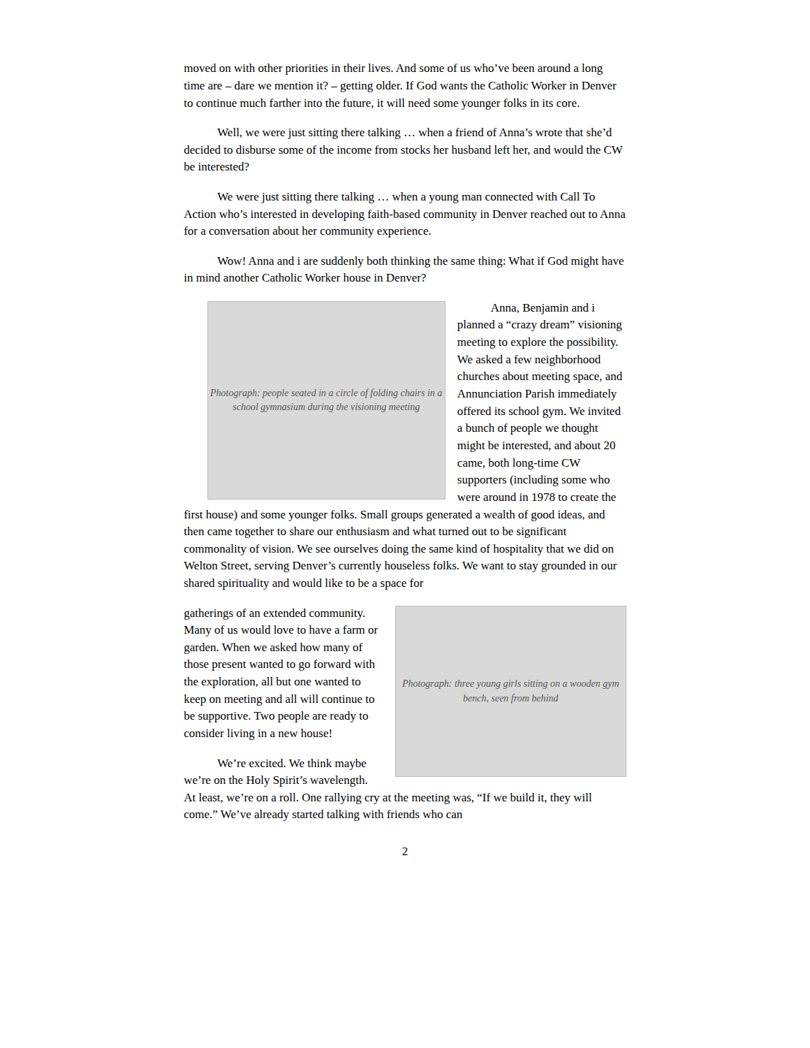moved on with other priorities in their lives. And some of us who’ve been around a long time are – dare we mention it? – getting older. If God wants the Catholic Worker in Denver to continue much farther into the future, it will need some younger folks in its core.
Well, we were just sitting there talking … when a friend of Anna’s wrote that she’d decided to disburse some of the income from stocks her husband left her, and would the CW be interested?
We were just sitting there talking … when a young man connected with Call To Action who’s interested in developing faith-based community in Denver reached out to Anna for a conversation about her community experience.
Wow! Anna and i are suddenly both thinking the same thing: What if God might have in mind another Catholic Worker house in Denver?
Photograph: people seated in a circle of folding chairs in a school gymnasium during the visioning meeting
Anna, Benjamin and i planned a “crazy dream” visioning meeting to explore the possibility. We asked a few neighborhood churches about meeting space, and Annunciation Parish immediately offered its school gym. We invited a bunch of people we thought might be interested, and about 20 came, both long-time CW supporters (including some who were around in 1978 to create the first house) and some younger folks. Small groups generated a wealth of good ideas, and then came together to share our enthusiasm and what turned out to be significant commonality of vision. We see ourselves doing the same kind of hospitality that we did on Welton Street, serving Denver’s currently houseless folks. We want to stay grounded in our shared spirituality and would like to be a space for
Photograph: three young girls sitting on a wooden gym bench, seen from behind
gatherings of an extended community. Many of us would love to have a farm or garden. When we asked how many of those present wanted to go forward with the exploration, all but one wanted to keep on meeting and all will continue to be supportive. Two people are ready to consider living in a new house!
We’re excited. We think maybe we’re on the Holy Spirit’s wavelength. At least, we’re on a roll. One rallying cry at the meeting was, “If we build it, they will come.” We’ve already started talking with friends who can
2